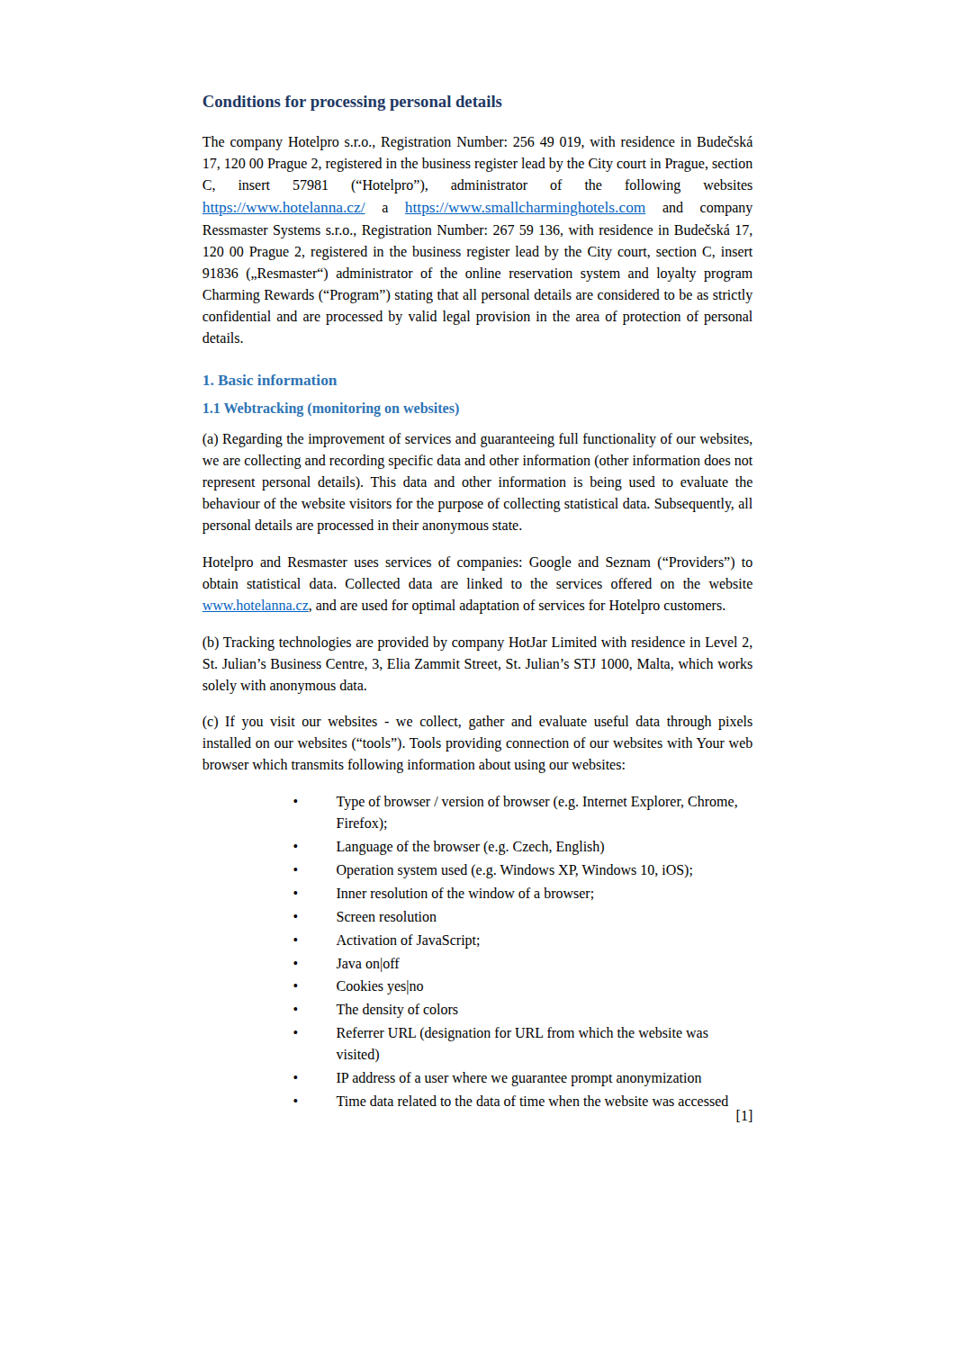Conditions for processing personal details
The company Hotelpro s.r.o., Registration Number: 256 49 019, with residence in Budečská 17, 120 00 Prague 2, registered in the business register lead by the City court in Prague, section C, insert 57981 (“Hotelpro”), administrator of the following websites https://www.hotelanna.cz/ a https://www.smallcharminghotels.com and company Ressmaster Systems s.r.o., Registration Number: 267 59 136, with residence in Budečská 17, 120 00 Prague 2, registered in the business register lead by the City court, section C, insert 91836 („Resmaster“) administrator of the online reservation system and loyalty program Charming Rewards (“Program”) stating that all personal details are considered to be as strictly confidential and are processed by valid legal provision in the area of protection of personal details.
1. Basic information
1.1 Webtracking (monitoring on websites)
(a) Regarding the improvement of services and guaranteeing full functionality of our websites, we are collecting and recording specific data and other information (other information does not represent personal details). This data and other information is being used to evaluate the behaviour of the website visitors for the purpose of collecting statistical data. Subsequently, all personal details are processed in their anonymous state.
Hotelpro and Resmaster uses services of companies: Google and Seznam (“Providers”) to obtain statistical data. Collected data are linked to the services offered on the website www.hotelanna.cz, and are used for optimal adaptation of services for Hotelpro customers.
(b) Tracking technologies are provided by company HotJar Limited with residence in Level 2, St. Julian’s Business Centre, 3, Elia Zammit Street, St. Julian’s STJ 1000, Malta, which works solely with anonymous data.
(c) If you visit our websites - we collect, gather and evaluate useful data through pixels installed on our websites (“tools”). Tools providing connection of our websites with Your web browser which transmits following information about using our websites:
Type of browser / version of browser (e.g. Internet Explorer, Chrome, Firefox);
Language of the browser (e.g. Czech, English)
Operation system used (e.g. Windows XP, Windows 10, iOS);
Inner resolution of the window of a browser;
Screen resolution
Activation of JavaScript;
Java on|off
Cookies yes|no
The density of colors
Referrer URL (designation for URL from which the website was visited)
IP address of a user where we guarantee prompt anonymization
Time data related to the data of time when the website was accessed
[1]